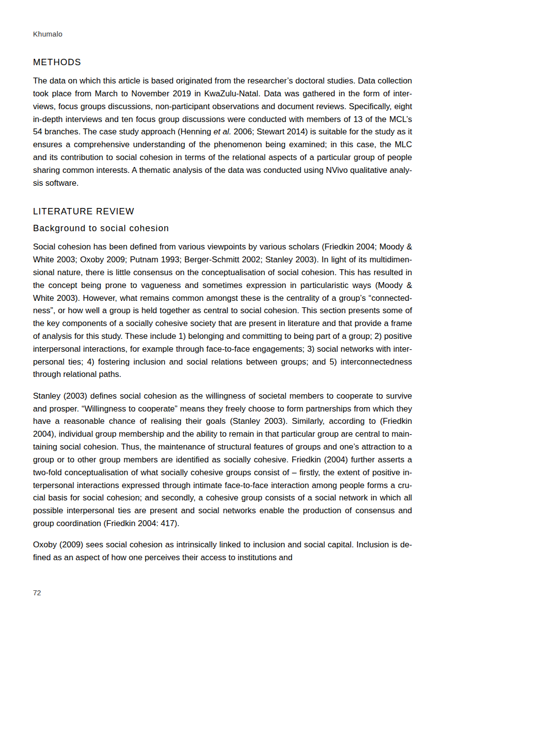Khumalo
Methods
The data on which this article is based originated from the researcher’s doctoral studies. Data collection took place from March to November 2019 in KwaZulu-Natal. Data was gathered in the form of interviews, focus groups discussions, non-participant observations and document reviews. Specifically, eight in-depth interviews and ten focus group discussions were conducted with members of 13 of the MCL’s 54 branches. The case study approach (Henning et al. 2006; Stewart 2014) is suitable for the study as it ensures a comprehensive understanding of the phenomenon being examined; in this case, the MLC and its contribution to social cohesion in terms of the relational aspects of a particular group of people sharing common interests. A thematic analysis of the data was conducted using NVivo qualitative analysis software.
Literature Review
Background to social cohesion
Social cohesion has been defined from various viewpoints by various scholars (Friedkin 2004; Moody & White 2003; Oxoby 2009; Putnam 1993; Berger-Schmitt 2002; Stanley 2003). In light of its multidimensional nature, there is little consensus on the conceptualisation of social cohesion. This has resulted in the concept being prone to vagueness and sometimes expression in particularistic ways (Moody & White 2003). However, what remains common amongst these is the centrality of a group’s “connectedness”, or how well a group is held together as central to social cohesion. This section presents some of the key components of a socially cohesive society that are present in literature and that provide a frame of analysis for this study. These include 1) belonging and committing to being part of a group; 2) positive interpersonal interactions, for example through face-to-face engagements; 3) social networks with interpersonal ties; 4) fostering inclusion and social relations between groups; and 5) interconnectedness through relational paths.
Stanley (2003) defines social cohesion as the willingness of societal members to cooperate to survive and prosper. “Willingness to cooperate” means they freely choose to form partnerships from which they have a reasonable chance of realising their goals (Stanley 2003). Similarly, according to (Friedkin 2004), individual group membership and the ability to remain in that particular group are central to maintaining social cohesion. Thus, the maintenance of structural features of groups and one’s attraction to a group or to other group members are identified as socially cohesive. Friedkin (2004) further asserts a two-fold conceptualisation of what socially cohesive groups consist of – firstly, the extent of positive interpersonal interactions expressed through intimate face-to-face interaction among people forms a crucial basis for social cohesion; and secondly, a cohesive group consists of a social network in which all possible interpersonal ties are present and social networks enable the production of consensus and group coordination (Friedkin 2004: 417).
Oxoby (2009) sees social cohesion as intrinsically linked to inclusion and social capital. Inclusion is defined as an aspect of how one perceives their access to institutions and
72